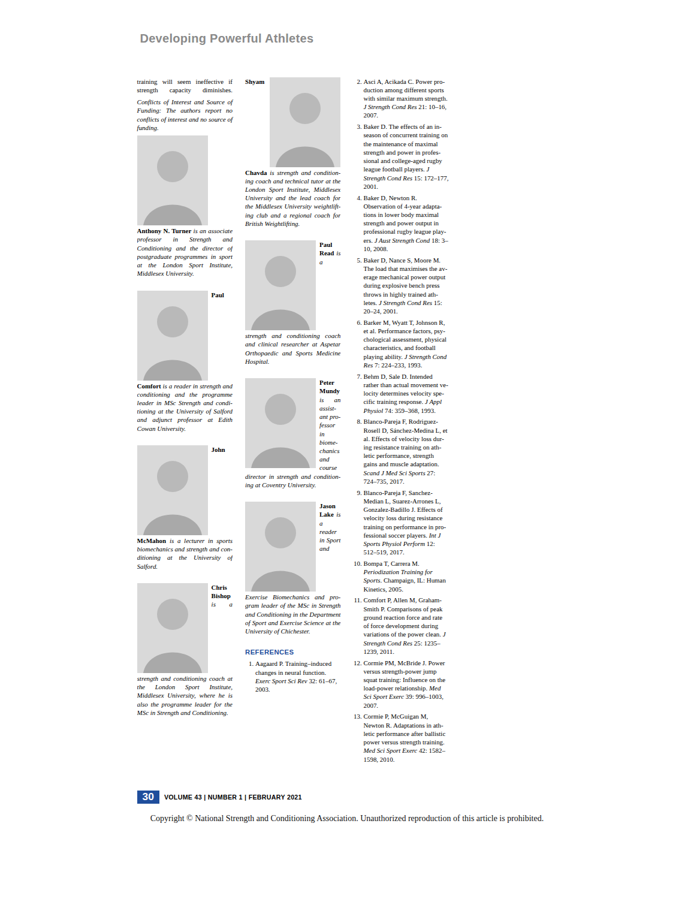Developing Powerful Athletes
training will seem ineffective if strength capacity diminishes.
Conflicts of Interest and Source of Funding: The authors report no conflicts of interest and no source of funding.
Anthony N. Turner is an associate professor in Strength and Conditioning and the director of postgraduate programmes in sport at the London Sport Institute, Middlesex University.
Paul Comfort is a reader in strength and conditioning and the programme leader in MSc Strength and conditioning at the University of Salford and adjunct professor at Edith Cowan University.
John McMahon is a lecturer in sports biomechanics and strength and conditioning at the University of Salford.
Chris Bishop is a strength and conditioning coach at the London Sport Institute, Middlesex University, where he is also the programme leader for the MSc in Strength and Conditioning.
Shyam Chavda is strength and conditioning coach and technical tutor at the London Sport Institute, Middlesex University and the lead coach for the Middlesex University weightlifting club and a regional coach for British Weightlifting.
Paul Read is a strength and conditioning coach and clinical researcher at Aspetar Orthopaedic and Sports Medicine Hospital.
Peter Mundy is an assistant professor in biomechanics and course director in strength and conditioning at Coventry University.
Jason Lake is a reader in Sport and Exercise Biomechanics and program leader of the MSc in Strength and Conditioning in the Department of Sport and Exercise Science at the University of Chichester.
REFERENCES
Aagaard P. Training–induced changes in neural function. Exerc Sport Sci Rev 32: 61–67, 2003.
Asci A, Acikada C. Power production among different sports with similar maximum strength. J Strength Cond Res 21: 10–16, 2007.
Baker D. The effects of an in-season of concurrent training on the maintenance of maximal strength and power in professional and college-aged rugby league football players. J Strength Cond Res 15: 172–177, 2001.
Baker D, Newton R. Observation of 4-year adaptations in lower body maximal strength and power output in professional rugby league players. J Aust Strength Cond 18: 3–10, 2008.
Baker D, Nance S, Moore M. The load that maximises the average mechanical power output during explosive bench press throws in highly trained athletes. J Strength Cond Res 15: 20–24, 2001.
Barker M, Wyatt T, Johnson R, et al. Performance factors, psychological assessment, physical characteristics, and football playing ability. J Strength Cond Res 7: 224–233, 1993.
Behm D, Sale D. Intended rather than actual movement velocity determines velocity specific training response. J Appl Physiol 74: 359–368, 1993.
Blanco-Pareja F, Rodriguez-Rosell D, Sánchez-Medina L, et al. Effects of velocity loss during resistance training on athletic performance, strength gains and muscle adaptation. Scand J Med Sci Sports 27: 724–735, 2017.
Blanco-Pareja F, Sanchez-Median L, Suarez-Arrones L, Gonzalez-Badillo J. Effects of velocity loss during resistance training on performance in professional soccer players. Int J Sports Physiol Perform 12: 512–519, 2017.
Bompa T, Carrera M. Periodization Training for Sports. Champaign, IL: Human Kinetics, 2005.
Comfort P, Allen M, Graham-Smith P. Comparisons of peak ground reaction force and rate of force development during variations of the power clean. J Strength Cond Res 25: 1235–1239, 2011.
Cormie PM, McBride J. Power versus strength-power jump squat training: Influence on the load-power relationship. Med Sci Sport Exerc 39: 996–1003, 2007.
Cormie P, McGuigan M, Newton R. Adaptations in athletic performance after ballistic power versus strength training. Med Sci Sport Exerc 42: 1582–1598, 2010.
30 VOLUME 43 | NUMBER 1 | FEBRUARY 2021
Copyright © National Strength and Conditioning Association. Unauthorized reproduction of this article is prohibited.